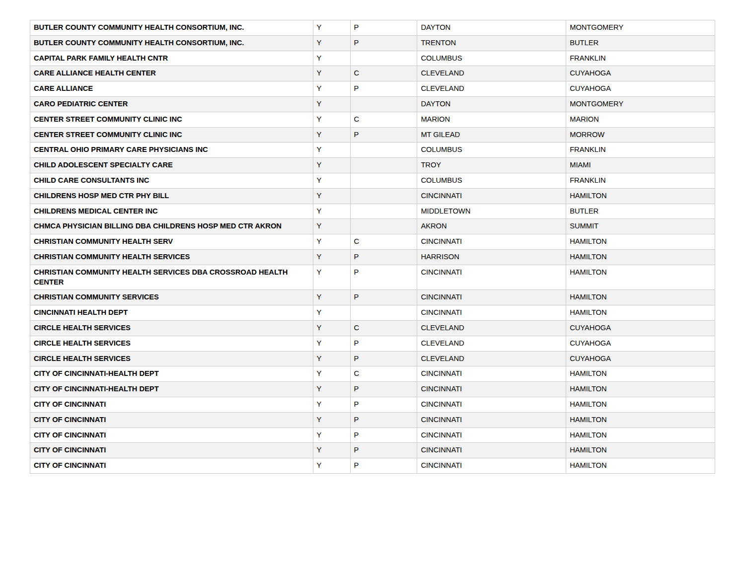| BUTLER COUNTY COMMUNITY HEALTH CONSORTIUM, INC. | Y | P | DAYTON | MONTGOMERY |
| BUTLER COUNTY COMMUNITY HEALTH CONSORTIUM, INC. | Y | P | TRENTON | BUTLER |
| CAPITAL PARK FAMILY HEALTH CNTR | Y | | COLUMBUS | FRANKLIN |
| CARE ALLIANCE HEALTH CENTER | Y | C | CLEVELAND | CUYAHOGA |
| CARE ALLIANCE | Y | P | CLEVELAND | CUYAHOGA |
| CARO PEDIATRIC CENTER | Y | | DAYTON | MONTGOMERY |
| CENTER STREET COMMUNITY CLINIC INC | Y | C | MARION | MARION |
| CENTER STREET COMMUNITY CLINIC INC | Y | P | MT GILEAD | MORROW |
| CENTRAL OHIO PRIMARY CARE PHYSICIANS INC | Y | | COLUMBUS | FRANKLIN |
| CHILD ADOLESCENT SPECIALTY CARE | Y | | TROY | MIAMI |
| CHILD CARE CONSULTANTS INC | Y | | COLUMBUS | FRANKLIN |
| CHILDRENS HOSP MED CTR PHY BILL | Y | | CINCINNATI | HAMILTON |
| CHILDRENS MEDICAL CENTER INC | Y | | MIDDLETOWN | BUTLER |
| CHMCA PHYSICIAN BILLING DBA CHILDRENS HOSP MED CTR AKRON | Y | | AKRON | SUMMIT |
| CHRISTIAN COMMUNITY HEALTH SERV | Y | C | CINCINNATI | HAMILTON |
| CHRISTIAN COMMUNITY HEALTH SERVICES | Y | P | HARRISON | HAMILTON |
| CHRISTIAN COMMUNITY HEALTH SERVICES DBA CROSSROAD HEALTH CENTER | Y | P | CINCINNATI | HAMILTON |
| CHRISTIAN COMMUNITY SERVICES | Y | P | CINCINNATI | HAMILTON |
| CINCINNATI HEALTH DEPT | Y | | CINCINNATI | HAMILTON |
| CIRCLE HEALTH SERVICES | Y | C | CLEVELAND | CUYAHOGA |
| CIRCLE HEALTH SERVICES | Y | P | CLEVELAND | CUYAHOGA |
| CIRCLE HEALTH SERVICES | Y | P | CLEVELAND | CUYAHOGA |
| CITY OF CINCINNATI-HEALTH DEPT | Y | C | CINCINNATI | HAMILTON |
| CITY OF CINCINNATI-HEALTH DEPT | Y | P | CINCINNATI | HAMILTON |
| CITY OF CINCINNATI | Y | P | CINCINNATI | HAMILTON |
| CITY OF CINCINNATI | Y | P | CINCINNATI | HAMILTON |
| CITY OF CINCINNATI | Y | P | CINCINNATI | HAMILTON |
| CITY OF CINCINNATI | Y | P | CINCINNATI | HAMILTON |
| CITY OF CINCINNATI | Y | P | CINCINNATI | HAMILTON |